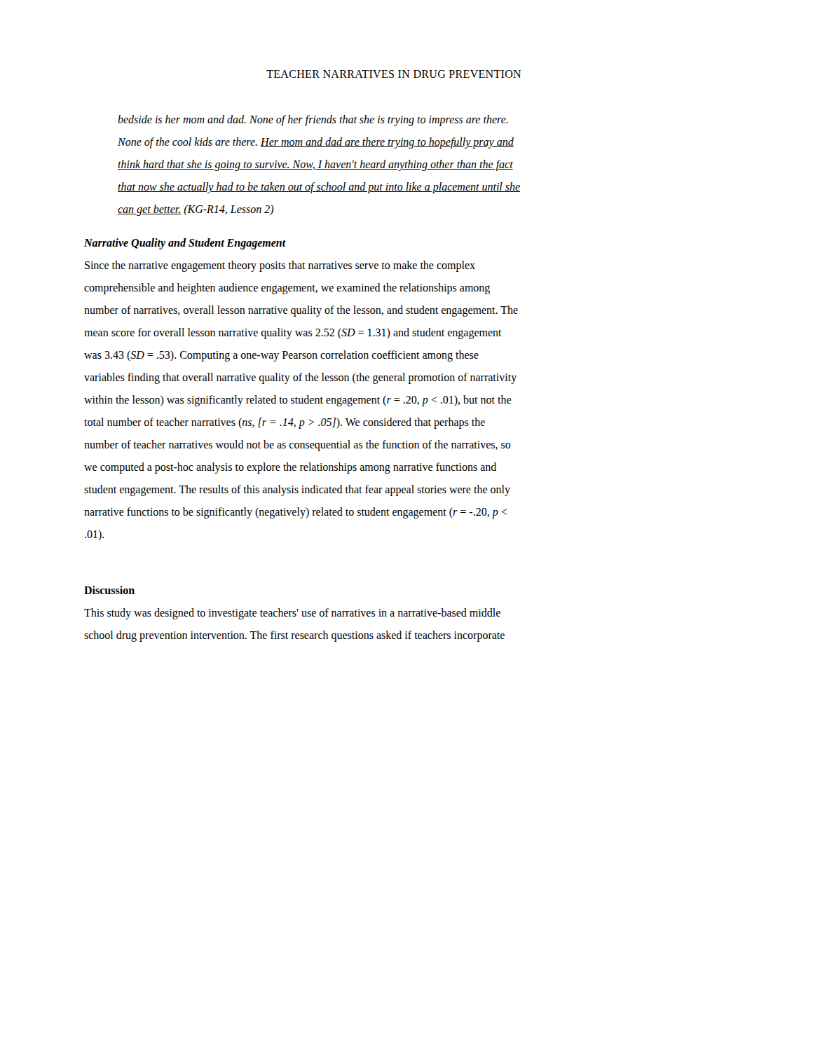TEACHER NARRATIVES IN DRUG PREVENTION
bedside is her mom and dad. None of her friends that she is trying to impress are there. None of the cool kids are there. Her mom and dad are there trying to hopefully pray and think hard that she is going to survive. Now, I haven't heard anything other than the fact that now she actually had to be taken out of school and put into like a placement until she can get better. (KG-R14, Lesson 2)
Narrative Quality and Student Engagement
Since the narrative engagement theory posits that narratives serve to make the complex comprehensible and heighten audience engagement, we examined the relationships among number of narratives, overall lesson narrative quality of the lesson, and student engagement. The mean score for overall lesson narrative quality was 2.52 (SD = 1.31) and student engagement was 3.43 (SD = .53). Computing a one-way Pearson correlation coefficient among these variables finding that overall narrative quality of the lesson (the general promotion of narrativity within the lesson) was significantly related to student engagement (r = .20, p < .01), but not the total number of teacher narratives (ns, [r = .14, p > .05]). We considered that perhaps the number of teacher narratives would not be as consequential as the function of the narratives, so we computed a post-hoc analysis to explore the relationships among narrative functions and student engagement. The results of this analysis indicated that fear appeal stories were the only narrative functions to be significantly (negatively) related to student engagement (r = -.20, p < .01).
Discussion
This study was designed to investigate teachers' use of narratives in a narrative-based middle school drug prevention intervention. The first research questions asked if teachers incorporate